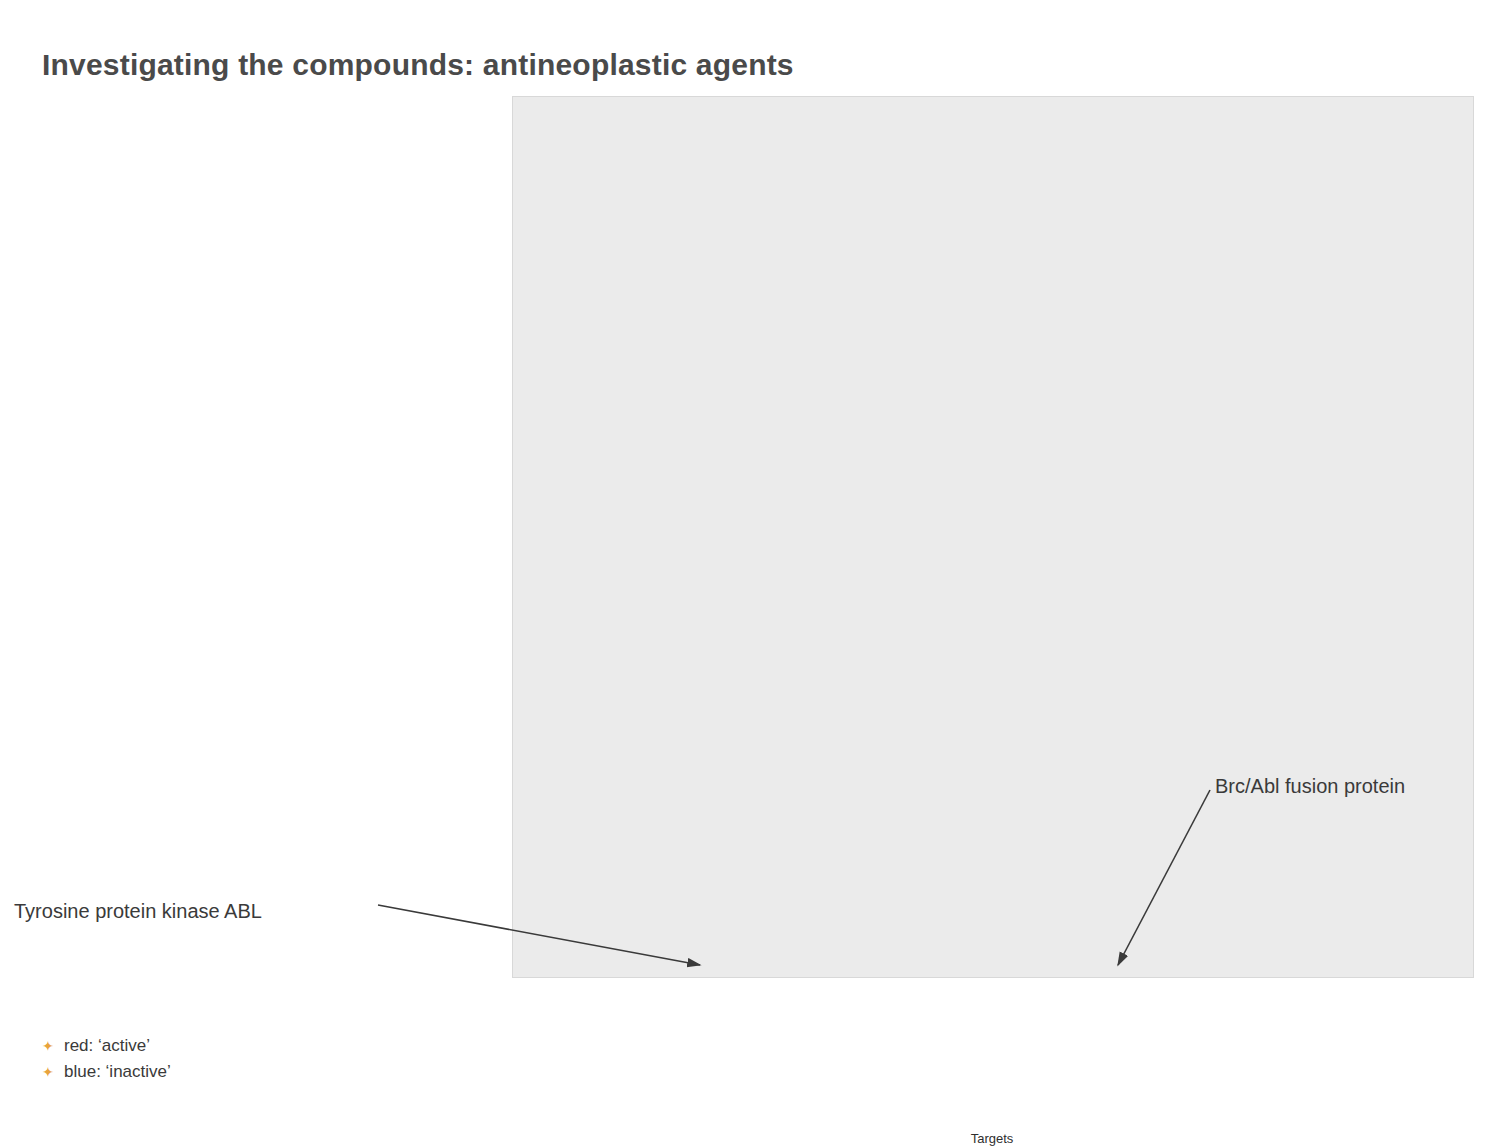Investigating the compounds: antineoplastic agents
Targets
Tyrosine protein kinase ABL
Brc/Abl fusion protein
✦red: ‘active’
✦blue: ‘inactive’